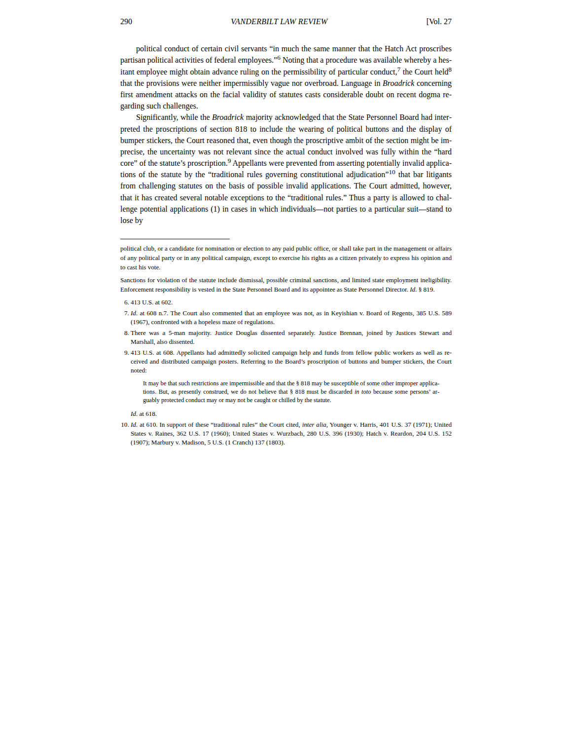290 VANDERBILT LAW REVIEW [Vol. 27
political conduct of certain civil servants “in much the same manner that the Hatch Act proscribes partisan political activities of federal employees.”6 Noting that a procedure was available whereby a hesitant employee might obtain advance ruling on the permissibility of particular conduct,7 the Court held8 that the provisions were neither impermissibly vague nor overbroad. Language in Broadrick concerning first amendment attacks on the facial validity of statutes casts considerable doubt on recent dogma regarding such challenges.
Significantly, while the Broadrick majority acknowledged that the State Personnel Board had interpreted the proscriptions of section 818 to include the wearing of political buttons and the display of bumper stickers, the Court reasoned that, even though the proscriptive ambit of the section might be imprecise, the uncertainty was not relevant since the actual conduct involved was fully within the “hard core” of the statute’s proscription.9 Appellants were prevented from asserting potentially invalid applications of the statute by the “traditional rules governing constitutional adjudication”10 that bar litigants from challenging statutes on the basis of possible invalid applications. The Court admitted, however, that it has created several notable exceptions to the “traditional rules.” Thus a party is allowed to challenge potential applications (1) in cases in which individuals—not parties to a particular suit—stand to lose by
political club, or a candidate for nomination or election to any paid public office, or shall take part in the management or affairs of any political party or in any political campaign, except to exercise his rights as a citizen privately to express his opinion and to cast his vote.
Sanctions for violation of the statute include dismissal, possible criminal sanctions, and limited state employment ineligibility. Enforcement responsibility is vested in the State Personnel Board and its appointee as State Personnel Director. Id. § 819.
413 U.S. at 602.
Id. at 608 n.7. The Court also commented that an employee was not, as in Keyishian v. Board of Regents, 385 U.S. 589 (1967), confronted with a hopeless maze of regulations.
There was a 5-man majority. Justice Douglas dissented separately. Justice Brennan, joined by Justices Stewart and Marshall, also dissented.
413 U.S. at 608. Appellants had admittedly solicited campaign help and funds from fellow public workers as well as received and distributed campaign posters. Referring to the Board’s proscription of buttons and bumper stickers, the Court noted:
It may be that such restrictions are impermissible and that the § 818 may be susceptible of some other improper applications. But, as presently construed, we do not believe that § 818 must be discarded in toto because some persons’ arguably protected conduct may or may not be caught or chilled by the statute.
Id. at 618.
Id. at 610. In support of these “traditional rules” the Court cited, inter alia, Younger v. Harris, 401 U.S. 37 (1971); United States v. Raines, 362 U.S. 17 (1960); United States v. Wurzbach, 280 U.S. 396 (1930); Hatch v. Reardon, 204 U.S. 152 (1907); Marbury v. Madison, 5 U.S. (1 Cranch) 137 (1803).